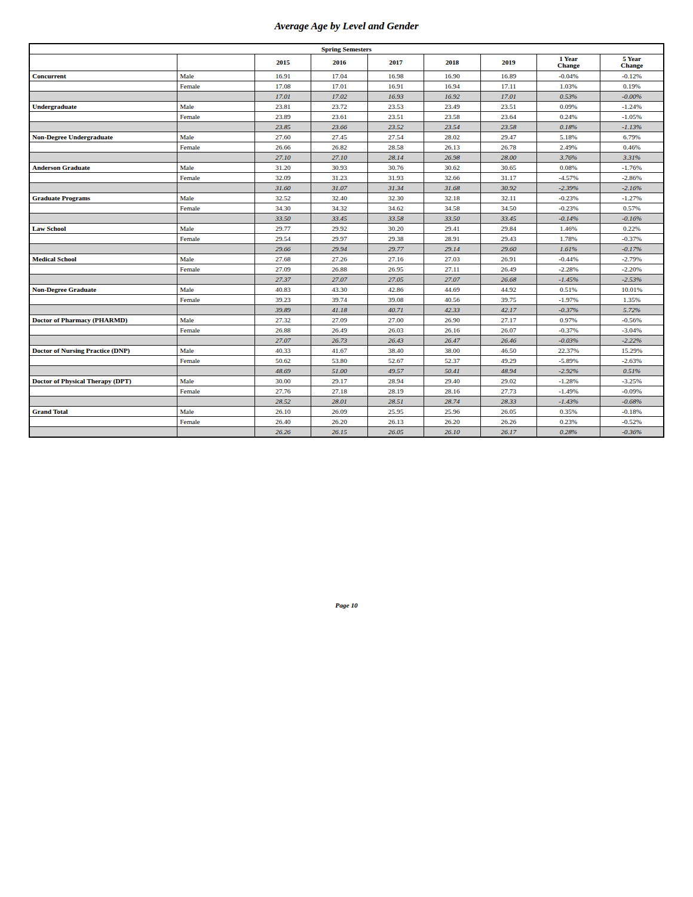Average Age by Level and Gender
| Spring Semesters |
| --- |
| | | 2015 | 2016 | 2017 | 2018 | 2019 | 1 Year Change | 5 Year Change |
| Concurrent | Male | 16.91 | 17.04 | 16.98 | 16.90 | 16.89 | -0.04% | -0.12% |
| | Female | 17.08 | 17.01 | 16.91 | 16.94 | 17.11 | 1.03% | 0.19% |
| | | 17.01 | 17.02 | 16.93 | 16.92 | 17.01 | 0.53% | -0.00% |
| Undergraduate | Male | 23.81 | 23.72 | 23.53 | 23.49 | 23.51 | 0.09% | -1.24% |
| | Female | 23.89 | 23.61 | 23.51 | 23.58 | 23.64 | 0.24% | -1.05% |
| | | 23.85 | 23.66 | 23.52 | 23.54 | 23.58 | 0.18% | -1.13% |
| Non-Degree Undergraduate | Male | 27.60 | 27.45 | 27.54 | 28.02 | 29.47 | 5.18% | 6.79% |
| | Female | 26.66 | 26.82 | 28.58 | 26.13 | 26.78 | 2.49% | 0.46% |
| | | 27.10 | 27.10 | 28.14 | 26.98 | 28.00 | 3.76% | 3.31% |
| Anderson Graduate | Male | 31.20 | 30.93 | 30.76 | 30.62 | 30.65 | 0.08% | -1.76% |
| | Female | 32.09 | 31.23 | 31.93 | 32.66 | 31.17 | -4.57% | -2.86% |
| | | 31.60 | 31.07 | 31.34 | 31.68 | 30.92 | -2.39% | -2.16% |
| Graduate Programs | Male | 32.52 | 32.40 | 32.30 | 32.18 | 32.11 | -0.23% | -1.27% |
| | Female | 34.30 | 34.32 | 34.62 | 34.58 | 34.50 | -0.23% | 0.57% |
| | | 33.50 | 33.45 | 33.58 | 33.50 | 33.45 | -0.14% | -0.16% |
| Law School | Male | 29.77 | 29.92 | 30.20 | 29.41 | 29.84 | 1.46% | 0.22% |
| | Female | 29.54 | 29.97 | 29.38 | 28.91 | 29.43 | 1.78% | -0.37% |
| | | 29.66 | 29.94 | 29.77 | 29.14 | 29.60 | 1.61% | -0.17% |
| Medical School | Male | 27.68 | 27.26 | 27.16 | 27.03 | 26.91 | -0.44% | -2.79% |
| | Female | 27.09 | 26.88 | 26.95 | 27.11 | 26.49 | -2.28% | -2.20% |
| | | 27.37 | 27.07 | 27.05 | 27.07 | 26.68 | -1.45% | -2.53% |
| Non-Degree Graduate | Male | 40.83 | 43.30 | 42.86 | 44.69 | 44.92 | 0.51% | 10.01% |
| | Female | 39.23 | 39.74 | 39.08 | 40.56 | 39.75 | -1.97% | 1.35% |
| | | 39.89 | 41.18 | 40.71 | 42.33 | 42.17 | -0.37% | 5.72% |
| Doctor of Pharmacy (PHARMD) | Male | 27.32 | 27.09 | 27.00 | 26.90 | 27.17 | 0.97% | -0.56% |
| | Female | 26.88 | 26.49 | 26.03 | 26.16 | 26.07 | -0.37% | -3.04% |
| | | 27.07 | 26.73 | 26.43 | 26.47 | 26.46 | -0.03% | -2.22% |
| Doctor of Nursing Practice (DNP) | Male | 40.33 | 41.67 | 38.40 | 38.00 | 46.50 | 22.37% | 15.29% |
| | Female | 50.62 | 53.80 | 52.67 | 52.37 | 49.29 | -5.89% | -2.63% |
| | | 48.69 | 51.00 | 49.57 | 50.41 | 48.94 | -2.92% | 0.51% |
| Doctor of Physical Therapy (DPT) | Male | 30.00 | 29.17 | 28.94 | 29.40 | 29.02 | -1.28% | -3.25% |
| | Female | 27.76 | 27.18 | 28.19 | 28.16 | 27.73 | -1.49% | -0.09% |
| | | 28.52 | 28.01 | 28.51 | 28.74 | 28.33 | -1.43% | -0.68% |
| Grand Total | Male | 26.10 | 26.09 | 25.95 | 25.96 | 26.05 | 0.35% | -0.18% |
| | Female | 26.40 | 26.20 | 26.13 | 26.20 | 26.26 | 0.23% | -0.52% |
| | | 26.26 | 26.15 | 26.05 | 26.10 | 26.17 | 0.28% | -0.36% |
Page 10